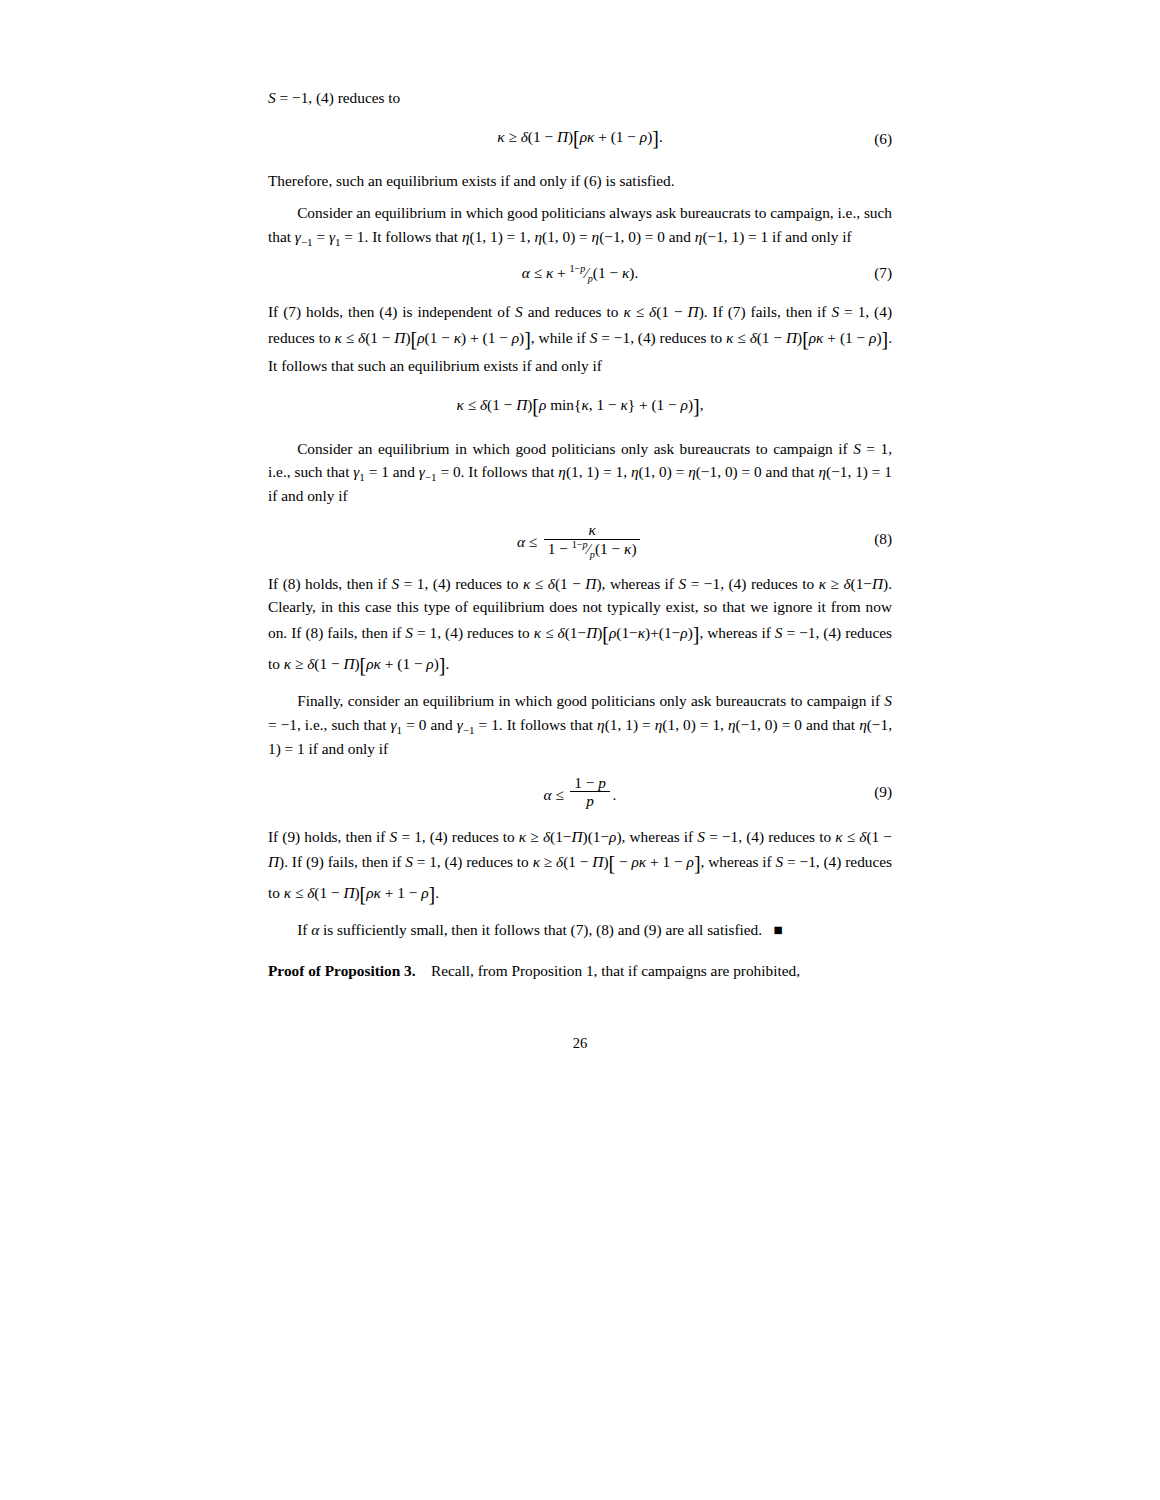S = −1, (4) reduces to
κ ≥ δ(1 − Π)[ρκ + (1 − ρ)]. (6)
Therefore, such an equilibrium exists if and only if (6) is satisfied.
Consider an equilibrium in which good politicians always ask bureaucrats to campaign, i.e., such that γ−1 = γ1 = 1. It follows that η(1, 1) = 1, η(1, 0) = η(−1, 0) = 0 and η(−1, 1) = 1 if and only if
α ≤ κ + 1−p⁄p(1 − κ). (7)
If (7) holds, then (4) is independent of S and reduces to κ ≤ δ(1 − Π). If (7) fails, then if S = 1, (4) reduces to κ ≤ δ(1 − Π)[ρ(1 − κ) + (1 − ρ)], while if S = −1, (4) reduces to κ ≤ δ(1 − Π)[ρκ + (1 − ρ)]. It follows that such an equilibrium exists if and only if
κ ≤ δ(1 − Π)[ρ min{κ, 1 − κ} + (1 − ρ)],
Consider an equilibrium in which good politicians only ask bureaucrats to campaign if S = 1, i.e., such that γ1 = 1 and γ−1 = 0. It follows that η(1, 1) = 1, η(1, 0) = η(−1, 0) = 0 and that η(−1, 1) = 1 if and only if
α ≤ κ 1 − 1−p⁄p(1 − κ) (8)
If (8) holds, then if S = 1, (4) reduces to κ ≤ δ(1 − Π), whereas if S = −1, (4) reduces to κ ≥ δ(1−Π). Clearly, in this case this type of equilibrium does not typically exist, so that we ignore it from now on. If (8) fails, then if S = 1, (4) reduces to κ ≤ δ(1−Π)[ρ(1−κ)+(1−ρ)], whereas if S = −1, (4) reduces to κ ≥ δ(1 − Π)[ρκ + (1 − ρ)].
Finally, consider an equilibrium in which good politicians only ask bureaucrats to campaign if S = −1, i.e., such that γ1 = 0 and γ−1 = 1. It follows that η(1, 1) = η(1, 0) = 1, η(−1, 0) = 0 and that η(−1, 1) = 1 if and only if
α ≤ 1 − p p. (9)
If (9) holds, then if S = 1, (4) reduces to κ ≥ δ(1−Π)(1−ρ), whereas if S = −1, (4) reduces to κ ≤ δ(1 − Π). If (9) fails, then if S = 1, (4) reduces to κ ≥ δ(1 − Π)[ − ρκ + 1 − ρ], whereas if S = −1, (4) reduces to κ ≤ δ(1 − Π)[ρκ + 1 − ρ].
If α is sufficiently small, then it follows that (7), (8) and (9) are all satisfied. ■
Proof of Proposition 3. Recall, from Proposition 1, that if campaigns are prohibited,
26